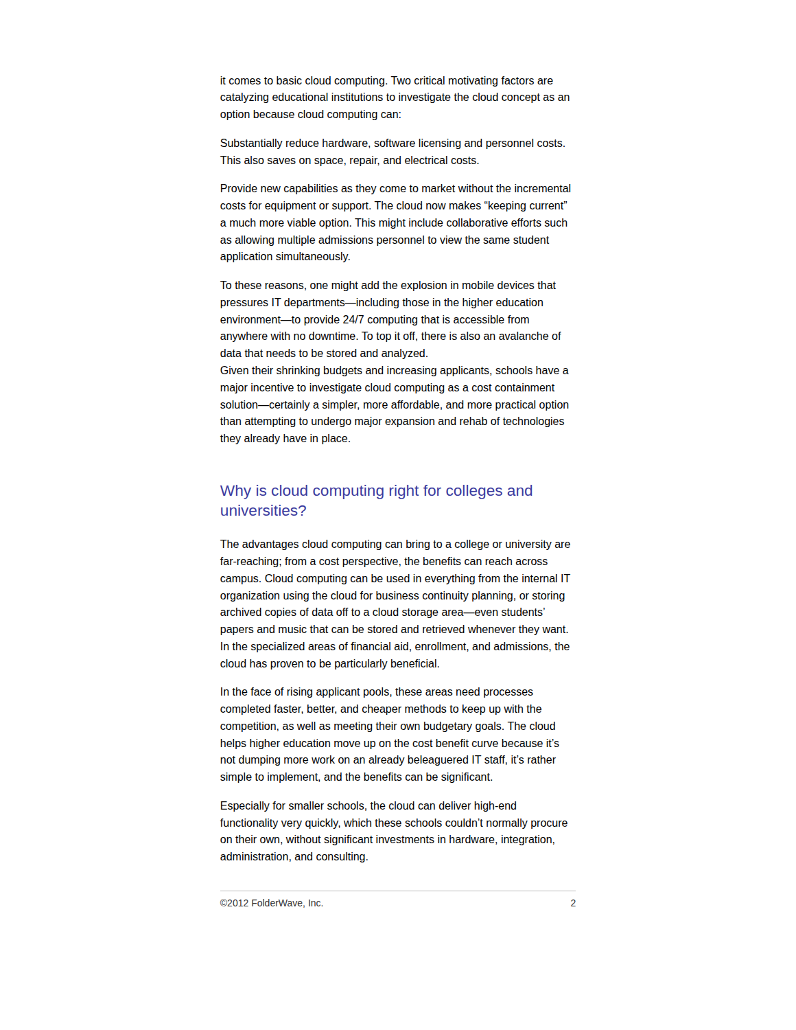it comes to basic cloud computing. Two critical motivating factors are catalyzing educational institutions to investigate the cloud concept as an option because cloud computing can:
Substantially reduce hardware, software licensing and personnel costs. This also saves on space, repair, and electrical costs.
Provide new capabilities as they come to market without the incremental costs for equipment or support. The cloud now makes “keeping current” a much more viable option. This might include collaborative efforts such as allowing multiple admissions personnel to view the same student application simultaneously.
To these reasons, one might add the explosion in mobile devices that pressures IT departments—including those in the higher education environment—to provide 24/7 computing that is accessible from anywhere with no downtime. To top it off, there is also an avalanche of data that needs to be stored and analyzed.
Given their shrinking budgets and increasing applicants, schools have a major incentive to investigate cloud computing as a cost containment solution—certainly a simpler, more affordable, and more practical option than attempting to undergo major expansion and rehab of technologies they already have in place.
Why is cloud computing right for colleges and universities?
The advantages cloud computing can bring to a college or university are far-reaching; from a cost perspective, the benefits can reach across campus. Cloud computing can be used in everything from the internal IT organization using the cloud for business continuity planning, or storing archived copies of data off to a cloud storage area—even students’ papers and music that can be stored and retrieved whenever they want.
In the specialized areas of financial aid, enrollment, and admissions, the cloud has proven to be particularly beneficial.
In the face of rising applicant pools, these areas need processes completed faster, better, and cheaper methods to keep up with the competition, as well as meeting their own budgetary goals. The cloud helps higher education move up on the cost benefit curve because it’s not dumping more work on an already beleaguered IT staff, it’s rather simple to implement, and the benefits can be significant.
Especially for smaller schools, the cloud can deliver high-end functionality very quickly, which these schools couldn’t normally procure on their own, without significant investments in hardware, integration, administration, and consulting.
©2012 FolderWave, Inc. 2